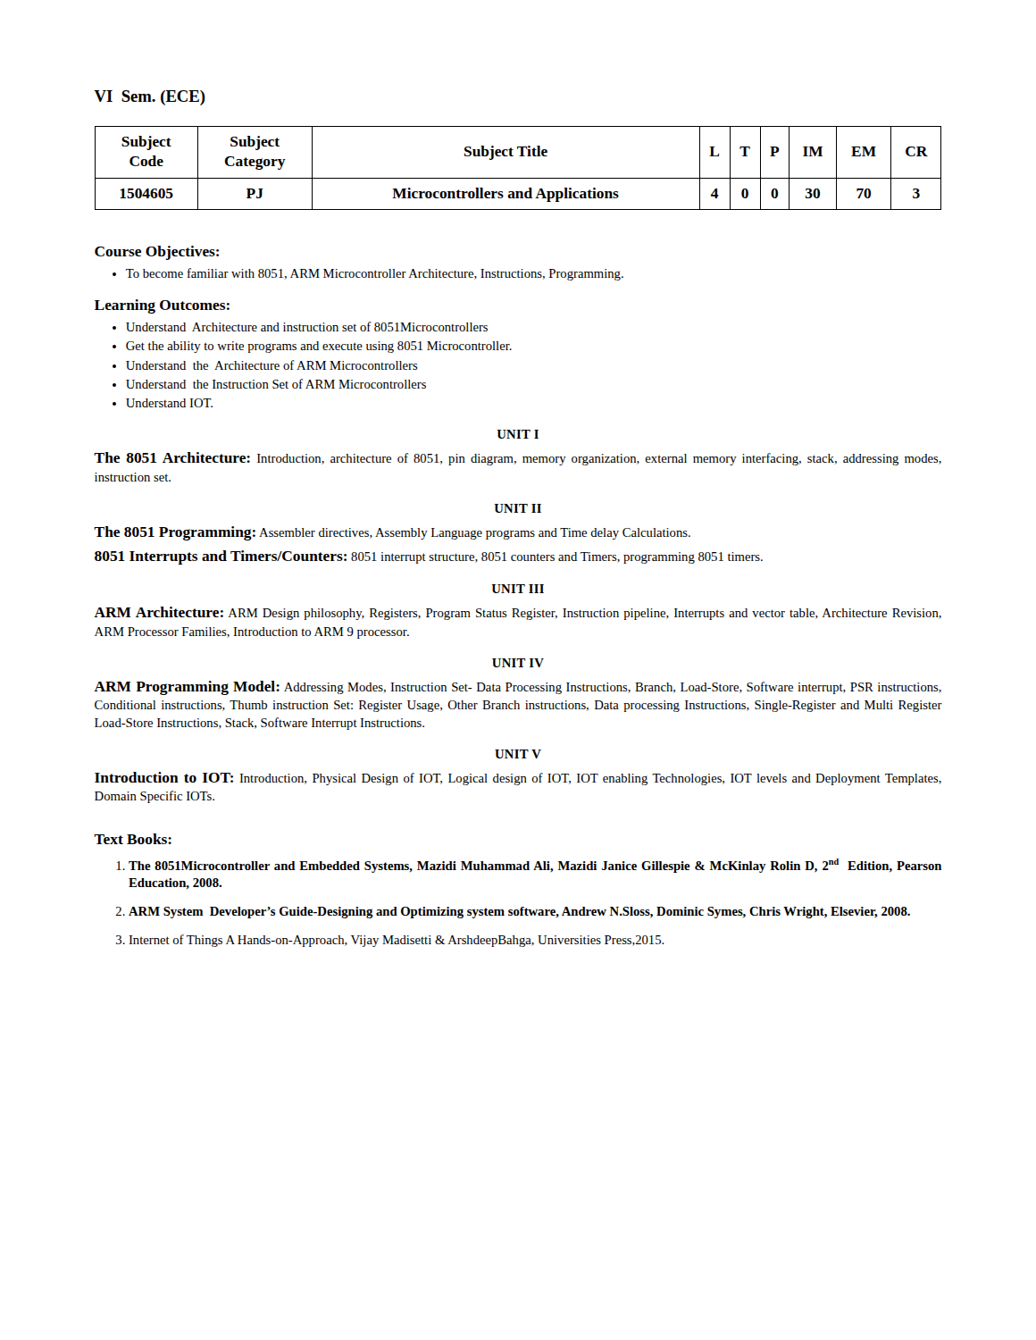VI Sem. (ECE)
| Subject Code | Subject Category | Subject Title | L | T | P | IM | EM | CR |
| --- | --- | --- | --- | --- | --- | --- | --- | --- |
| 1504605 | PJ | Microcontrollers and Applications | 4 | 0 | 0 | 30 | 70 | 3 |
Course Objectives:
To become familiar with 8051, ARM Microcontroller Architecture, Instructions, Programming.
Learning Outcomes:
Understand Architecture and instruction set of 8051Microcontrollers
Get the ability to write programs and execute using 8051 Microcontroller.
Understand the Architecture of ARM Microcontrollers
Understand the Instruction Set of ARM Microcontrollers
Understand IOT.
UNIT I
The 8051 Architecture: Introduction, architecture of 8051, pin diagram, memory organization, external memory interfacing, stack, addressing modes, instruction set.
UNIT II
The 8051 Programming: Assembler directives, Assembly Language programs and Time delay Calculations.
8051 Interrupts and Timers/Counters: 8051 interrupt structure, 8051 counters and Timers, programming 8051 timers.
UNIT III
ARM Architecture: ARM Design philosophy, Registers, Program Status Register, Instruction pipeline, Interrupts and vector table, Architecture Revision, ARM Processor Families, Introduction to ARM 9 processor.
UNIT IV
ARM Programming Model: Addressing Modes, Instruction Set- Data Processing Instructions, Branch, Load-Store, Software interrupt, PSR instructions, Conditional instructions, Thumb instruction Set: Register Usage, Other Branch instructions, Data processing Instructions, Single-Register and Multi Register Load-Store Instructions, Stack, Software Interrupt Instructions.
UNIT V
Introduction to IOT: Introduction, Physical Design of IOT, Logical design of IOT, IOT enabling Technologies, IOT levels and Deployment Templates, Domain Specific IOTs.
Text Books:
The 8051Microcontroller and Embedded Systems, Mazidi Muhammad Ali, Mazidi Janice Gillespie & McKinlay Rolin D, 2nd Edition, Pearson Education, 2008.
ARM System Developer’s Guide-Designing and Optimizing system software, Andrew N.Sloss, Dominic Symes, Chris Wright, Elsevier, 2008.
Internet of Things A Hands-on-Approach, Vijay Madisetti & ArshdeepBahga, Universities Press,2015.